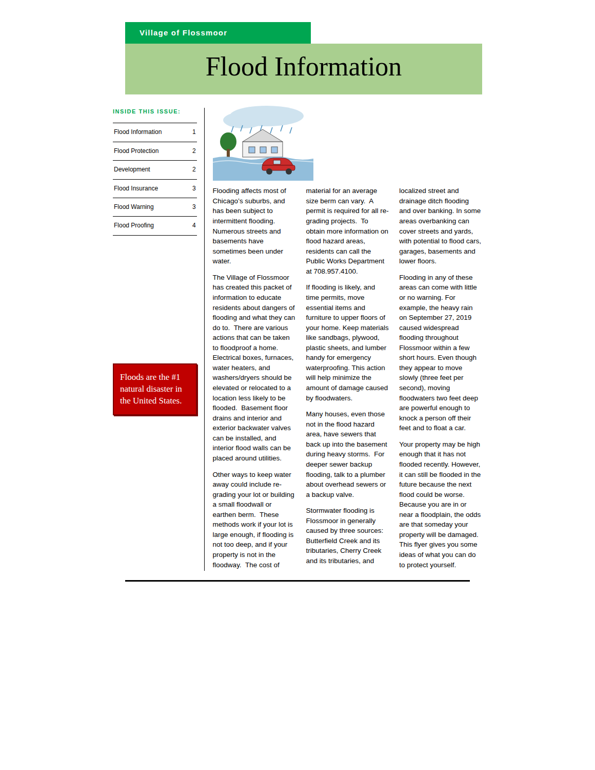Village of Flossmoor
Flood Information
INSIDE THIS ISSUE:
Flood Information 1
Flood Protection 2
Development 2
Flood Insurance 3
Flood Warning 3
Flood Proofing 4
Floods are the #1 natural disaster in the United States.
Flooding affects most of Chicago’s suburbs, and has been subject to intermittent flooding. Numerous streets and basements have sometimes been under water.
The Village of Flossmoor has created this packet of information to educate residents about dangers of flooding and what they can do to. There are various actions that can be taken to floodproof a home. Electrical boxes, furnaces, water heaters, and washers/dryers should be elevated or relocated to a location less likely to be flooded. Basement floor drains and interior and exterior backwater valves can be installed, and interior flood walls can be placed around utilities.
Other ways to keep water away could include re-grading your lot or building a small floodwall or earthen berm. These methods work if your lot is large enough, if flooding is not too deep, and if your property is not in the floodway. The cost of material for an average size berm can vary. A permit is required for all re-grading projects. To obtain more information on flood hazard areas, residents can call the Public Works Department at 708.957.4100.
If flooding is likely, and time permits, move essential items and furniture to upper floors of your home. Keep materials like sandbags, plywood, plastic sheets, and lumber handy for emergency waterproofing. This action will help minimize the amount of damage caused by floodwaters.
Many houses, even those not in the flood hazard area, have sewers that back up into the basement during heavy storms. For deeper sewer backup flooding, talk to a plumber about overhead sewers or a backup valve.
Stormwater flooding is Flossmoor in generally caused by three sources: Butterfield Creek and its tributaries, Cherry Creek and its tributaries, and localized street and drainage ditch flooding and over banking. In some areas overbanking can cover streets and yards, with potential to flood cars, garages, basements and lower floors.
Flooding in any of these areas can come with little or no warning. For example, the heavy rain on September 27, 2019 caused widespread flooding throughout Flossmoor within a few short hours. Even though they appear to move slowly (three feet per second), moving floodwaters two feet deep are powerful enough to knock a person off their feet and to float a car.
Your property may be high enough that it has not flooded recently. However, it can still be flooded in the future because the next flood could be worse. Because you are in or near a floodplain, the odds are that someday your property will be damaged. This flyer gives you some ideas of what you can do to protect yourself.